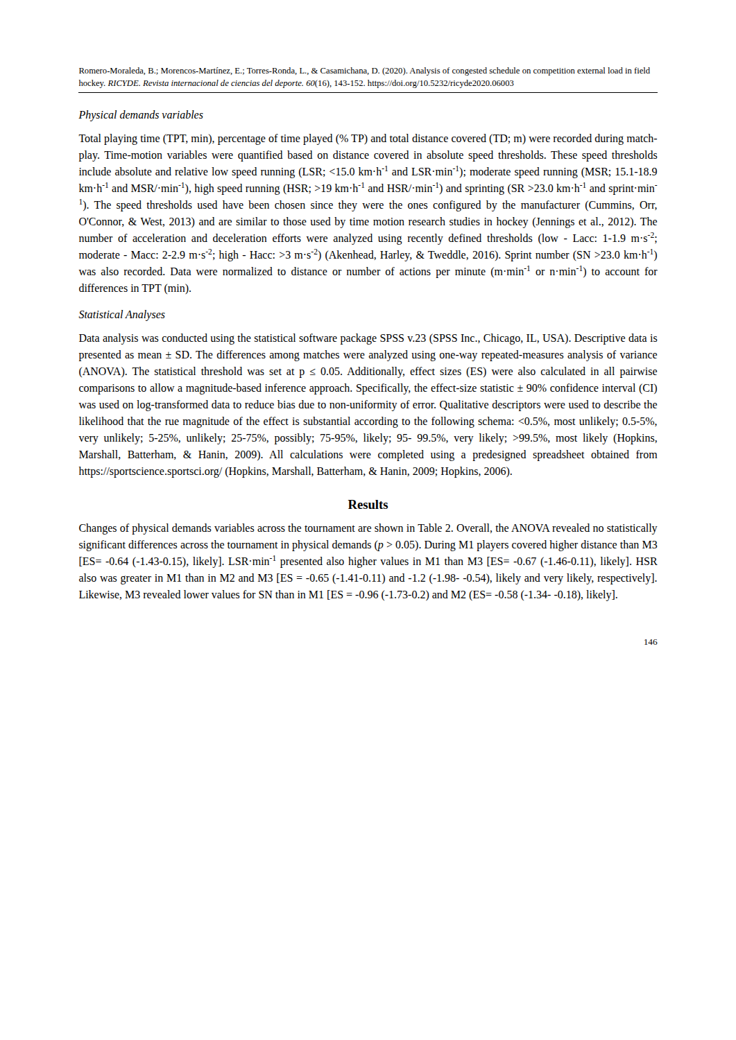Romero-Moraleda, B.; Morencos-Martínez, E.; Torres-Ronda, L., & Casamichana, D. (2020). Analysis of congested schedule on competition external load in field hockey. RICYDE. Revista internacional de ciencias del deporte. 60(16), 143-152. https://doi.org/10.5232/ricyde2020.06003
Physical demands variables
Total playing time (TPT, min), percentage of time played (% TP) and total distance covered (TD; m) were recorded during match-play. Time-motion variables were quantified based on distance covered in absolute speed thresholds. These speed thresholds include absolute and relative low speed running (LSR; <15.0 km·h-1 and LSR·min-1); moderate speed running (MSR; 15.1-18.9 km·h-1 and MSR/·min-1), high speed running (HSR; >19 km·h-1 and HSR/·min-1) and sprinting (SR >23.0 km·h-1 and sprint·min-1). The speed thresholds used have been chosen since they were the ones configured by the manufacturer (Cummins, Orr, O'Connor, & West, 2013) and are similar to those used by time motion research studies in hockey (Jennings et al., 2012). The number of acceleration and deceleration efforts were analyzed using recently defined thresholds (low - Lacc: 1-1.9 m·s-2; moderate - Macc: 2-2.9 m·s-2; high - Hacc: >3 m·s-2) (Akenhead, Harley, & Tweddle, 2016). Sprint number (SN >23.0 km·h-1) was also recorded. Data were normalized to distance or number of actions per minute (m·min-1 or n·min-1) to account for differences in TPT (min).
Statistical Analyses
Data analysis was conducted using the statistical software package SPSS v.23 (SPSS Inc., Chicago, IL, USA). Descriptive data is presented as mean ± SD. The differences among matches were analyzed using one-way repeated-measures analysis of variance (ANOVA). The statistical threshold was set at p ≤ 0.05. Additionally, effect sizes (ES) were also calculated in all pairwise comparisons to allow a magnitude-based inference approach. Specifically, the effect-size statistic ± 90% confidence interval (CI) was used on log-transformed data to reduce bias due to non-uniformity of error. Qualitative descriptors were used to describe the likelihood that the rue magnitude of the effect is substantial according to the following schema: <0.5%, most unlikely; 0.5-5%, very unlikely; 5-25%, unlikely; 25-75%, possibly; 75-95%, likely; 95- 99.5%, very likely; >99.5%, most likely (Hopkins, Marshall, Batterham, & Hanin, 2009). All calculations were completed using a predesigned spreadsheet obtained from https://sportscience.sportsci.org/ (Hopkins, Marshall, Batterham, & Hanin, 2009; Hopkins, 2006).
Results
Changes of physical demands variables across the tournament are shown in Table 2. Overall, the ANOVA revealed no statistically significant differences across the tournament in physical demands (p > 0.05). During M1 players covered higher distance than M3 [ES= -0.64 (-1.43-0.15), likely]. LSR·min-1 presented also higher values in M1 than M3 [ES= -0.67 (-1.46-0.11), likely]. HSR also was greater in M1 than in M2 and M3 [ES = -0.65 (-1.41-0.11) and -1.2 (-1.98- -0.54), likely and very likely, respectively]. Likewise, M3 revealed lower values for SN than in M1 [ES = -0.96 (-1.73-0.2) and M2 (ES= -0.58 (-1.34- -0.18), likely].
146